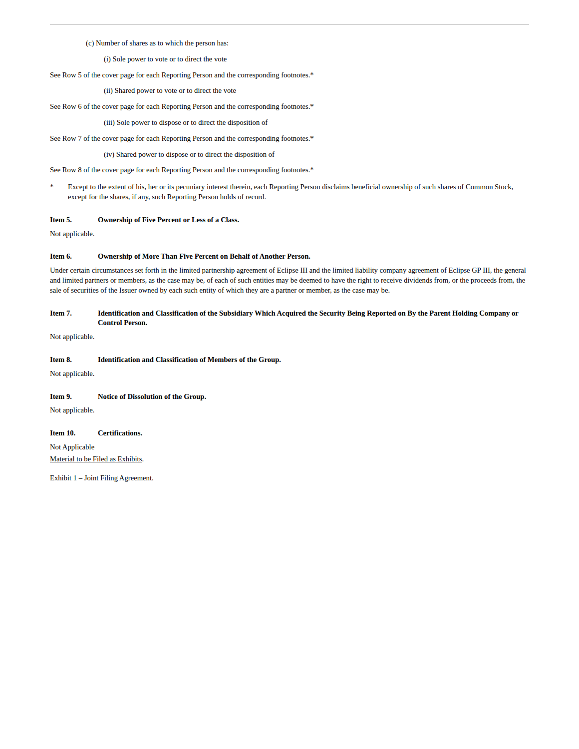(c) Number of shares as to which the person has:
(i) Sole power to vote or to direct the vote
See Row 5 of the cover page for each Reporting Person and the corresponding footnotes.*
(ii) Shared power to vote or to direct the vote
See Row 6 of the cover page for each Reporting Person and the corresponding footnotes.*
(iii) Sole power to dispose or to direct the disposition of
See Row 7 of the cover page for each Reporting Person and the corresponding footnotes.*
(iv) Shared power to dispose or to direct the disposition of
See Row 8 of the cover page for each Reporting Person and the corresponding footnotes.*
*
Except to the extent of his, her or its pecuniary interest therein, each Reporting Person disclaims beneficial ownership of such shares of Common Stock, except for the shares, if any, such Reporting Person holds of record.
Item 5.
Ownership of Five Percent or Less of a Class.
Not applicable.
Item 6.
Ownership of More Than Five Percent on Behalf of Another Person.
Under certain circumstances set forth in the limited partnership agreement of Eclipse III and the limited liability company agreement of Eclipse GP III, the general and limited partners or members, as the case may be, of each of such entities may be deemed to have the right to receive dividends from, or the proceeds from, the sale of securities of the Issuer owned by each such entity of which they are a partner or member, as the case may be.
Item 7.
Identification and Classification of the Subsidiary Which Acquired the Security Being Reported on By the Parent Holding Company or Control Person.
Not applicable.
Item 8.
Identification and Classification of Members of the Group.
Not applicable.
Item 9.
Notice of Dissolution of the Group.
Not applicable.
Item 10.
Certifications.
Not Applicable
Material to be Filed as Exhibits.
Exhibit 1 – Joint Filing Agreement.